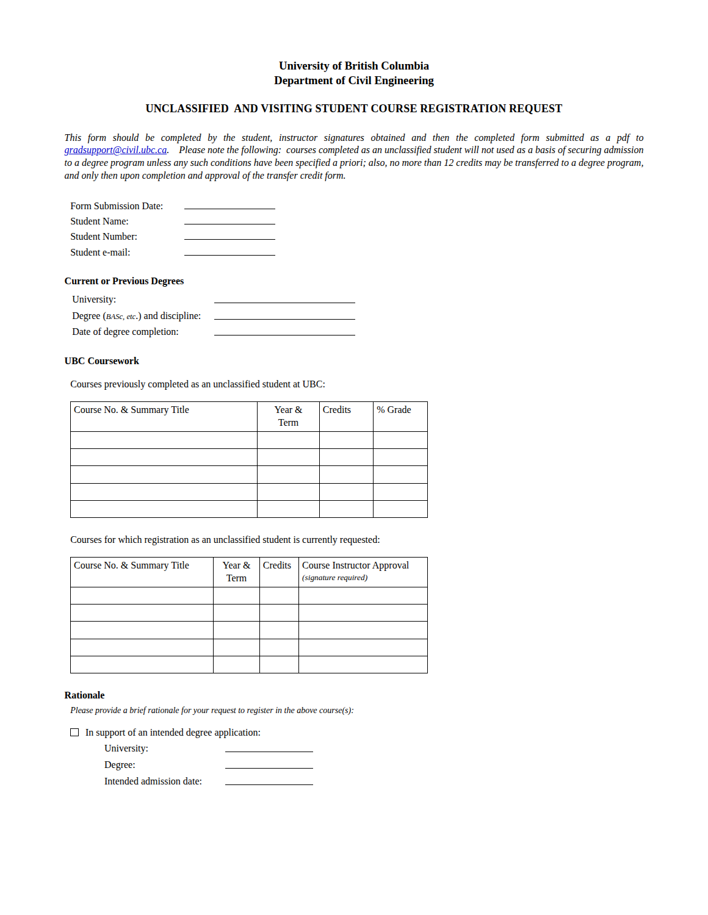University of British Columbia
Department of Civil Engineering
UNCLASSIFIED AND VISITING STUDENT COURSE REGISTRATION REQUEST
This form should be completed by the student, instructor signatures obtained and then the completed form submitted as a pdf to gradsupport@civil.ubc.ca. Please note the following: courses completed as an unclassified student will not used as a basis of securing admission to a degree program unless any such conditions have been specified a priori; also, no more than 12 credits may be transferred to a degree program, and only then upon completion and approval of the transfer credit form.
| Form Submission Date: | |
| Student Name: | |
| Student Number: | |
| Student e-mail: | |
Current or Previous Degrees
| University: | |
| Degree ( BASc, etc .) and discipline: | |
| Date of degree completion: | |
UBC Coursework
Courses previously completed as an unclassified student at UBC:
| Course No. & Summary Title | Year & Term | Credits | % Grade |
| --- | --- | --- | --- |
Courses for which registration as an unclassified student is currently requested:
| Course No. & Summary Title | Year & Term | Credits | Course Instructor Approval (signature required) |
| --- | --- | --- | --- |
Rationale
Please provide a brief rationale for your request to register in the above course(s):
In support of an intended degree application:
| University: | |
| Degree: | |
| Intended admission date: | |